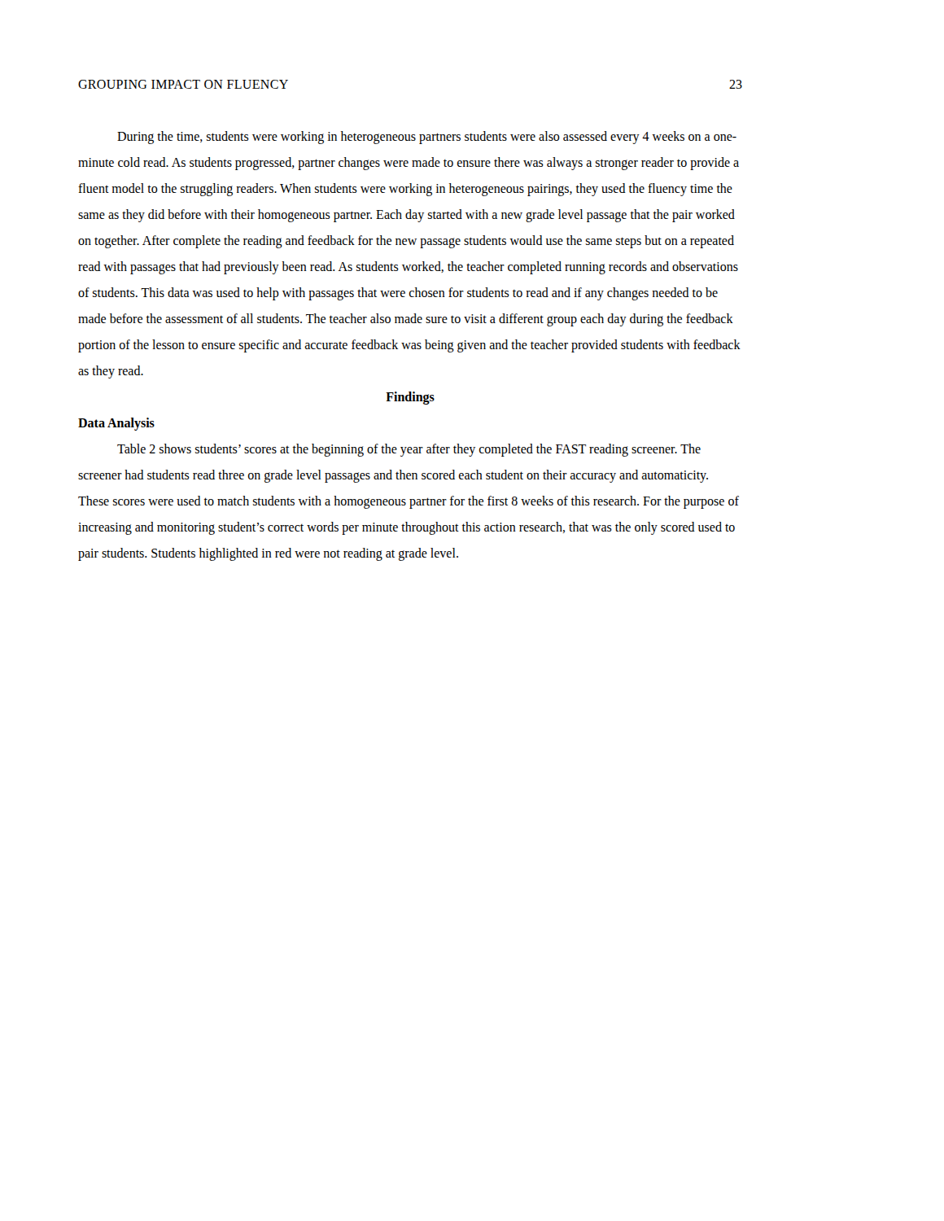Grouping Impact on Fluency 23
During the time, students were working in heterogeneous partners students were also assessed every 4 weeks on a one-minute cold read. As students progressed, partner changes were made to ensure there was always a stronger reader to provide a fluent model to the struggling readers. When students were working in heterogeneous pairings, they used the fluency time the same as they did before with their homogeneous partner. Each day started with a new grade level passage that the pair worked on together. After complete the reading and feedback for the new passage students would use the same steps but on a repeated read with passages that had previously been read. As students worked, the teacher completed running records and observations of students. This data was used to help with passages that were chosen for students to read and if any changes needed to be made before the assessment of all students. The teacher also made sure to visit a different group each day during the feedback portion of the lesson to ensure specific and accurate feedback was being given and the teacher provided students with feedback as they read.
Findings
Data Analysis
Table 2 shows students’ scores at the beginning of the year after they completed the FAST reading screener. The screener had students read three on grade level passages and then scored each student on their accuracy and automaticity. These scores were used to match students with a homogeneous partner for the first 8 weeks of this research. For the purpose of increasing and monitoring student’s correct words per minute throughout this action research, that was the only scored used to pair students. Students highlighted in red were not reading at grade level.